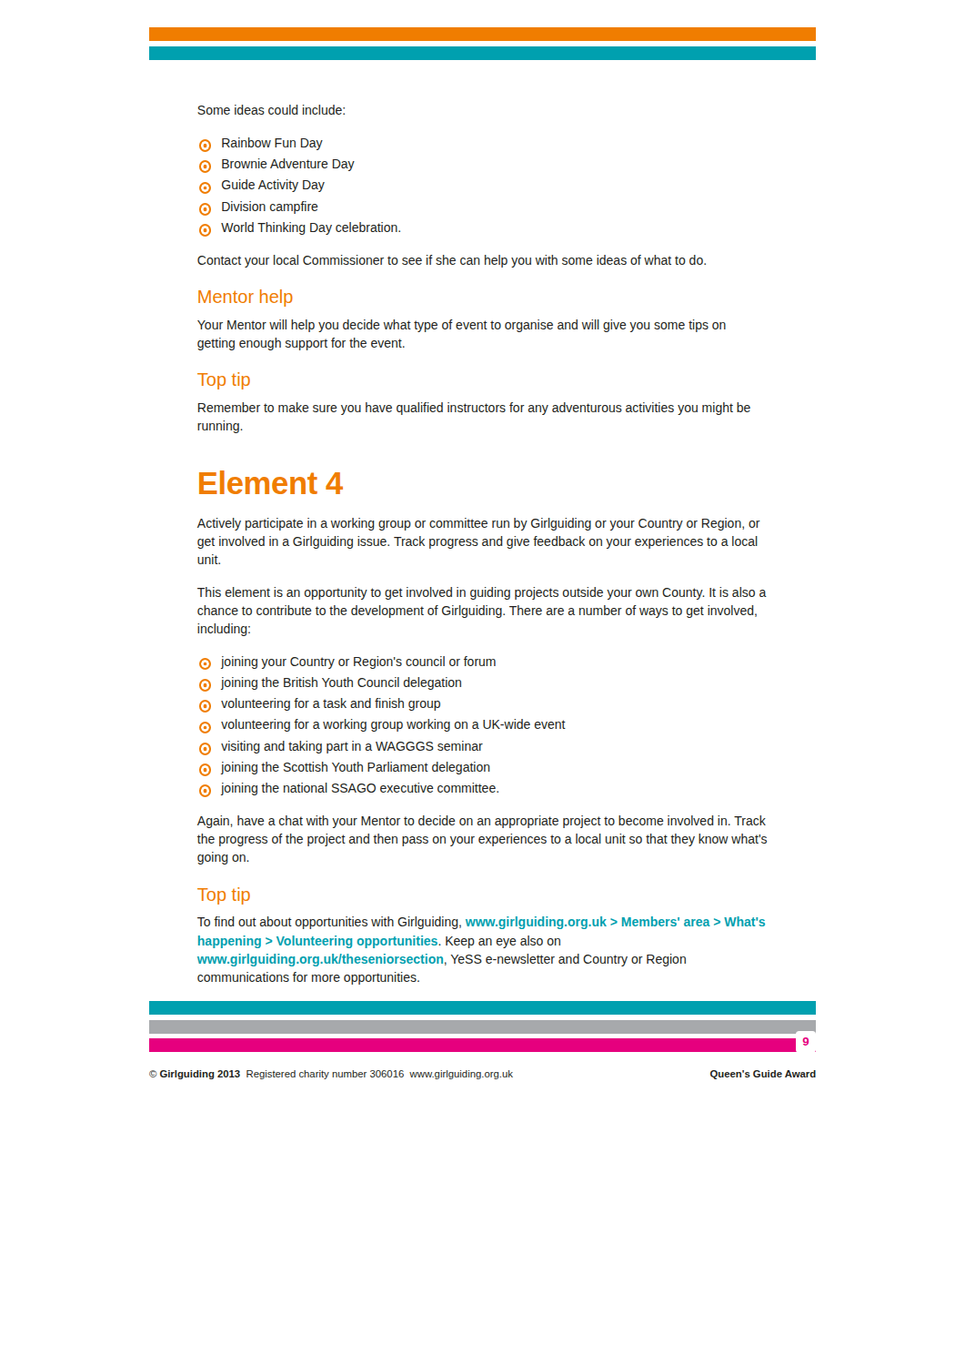Some ideas could include:
Rainbow Fun Day
Brownie Adventure Day
Guide Activity Day
Division campfire
World Thinking Day celebration.
Contact your local Commissioner to see if she can help you with some ideas of what to do.
Mentor help
Your Mentor will help you decide what type of event to organise and will give you some tips on getting enough support for the event.
Top tip
Remember to make sure you have qualified instructors for any adventurous activities you might be running.
Element 4
Actively participate in a working group or committee run by Girlguiding or your Country or Region, or get involved in a Girlguiding issue. Track progress and give feedback on your experiences to a local unit.
This element is an opportunity to get involved in guiding projects outside your own County. It is also a chance to contribute to the development of Girlguiding. There are a number of ways to get involved, including:
joining your Country or Region's council or forum
joining the British Youth Council delegation
volunteering for a task and finish group
volunteering for a working group working on a UK-wide event
visiting and taking part in a WAGGGS seminar
joining the Scottish Youth Parliament delegation
joining the national SSAGO executive committee.
Again, have a chat with your Mentor to decide on an appropriate project to become involved in. Track the progress of the project and then pass on your experiences to a local unit so that they know what's going on.
Top tip
To find out about opportunities with Girlguiding, www.girlguiding.org.uk > Members' area > What's happening > Volunteering opportunities. Keep an eye also on www.girlguiding.org.uk/theseniorsection, YeSS e-newsletter and Country or Region communications for more opportunities.
9
© Girlguiding 2013 Registered charity number 306016 www.girlguiding.org.uk
Queen's Guide Award